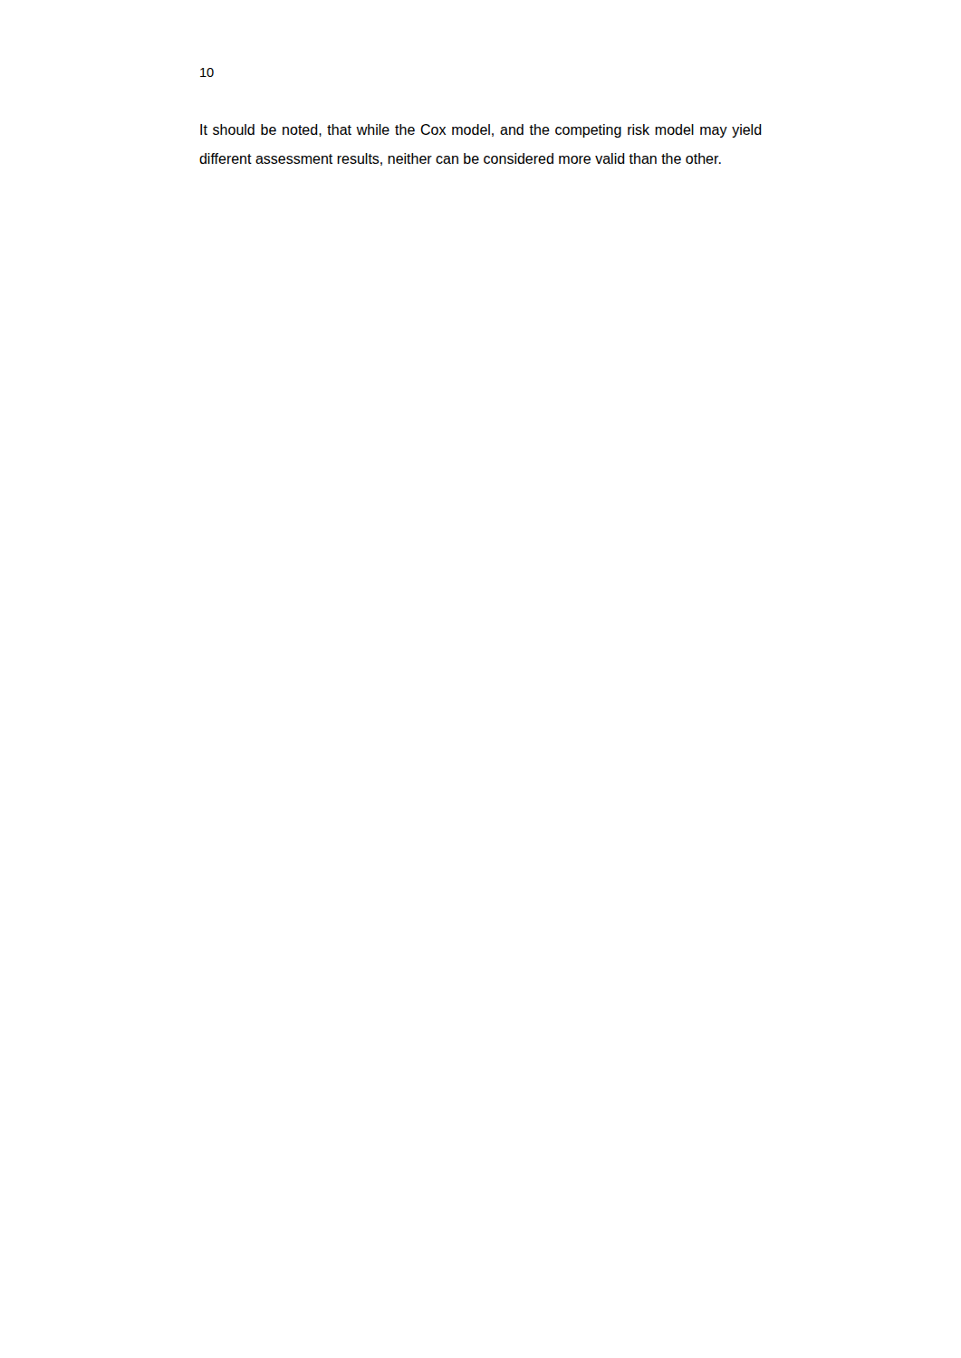10
It should be noted, that while the Cox model, and the competing risk model may yield different assessment results, neither can be considered more valid than the other.